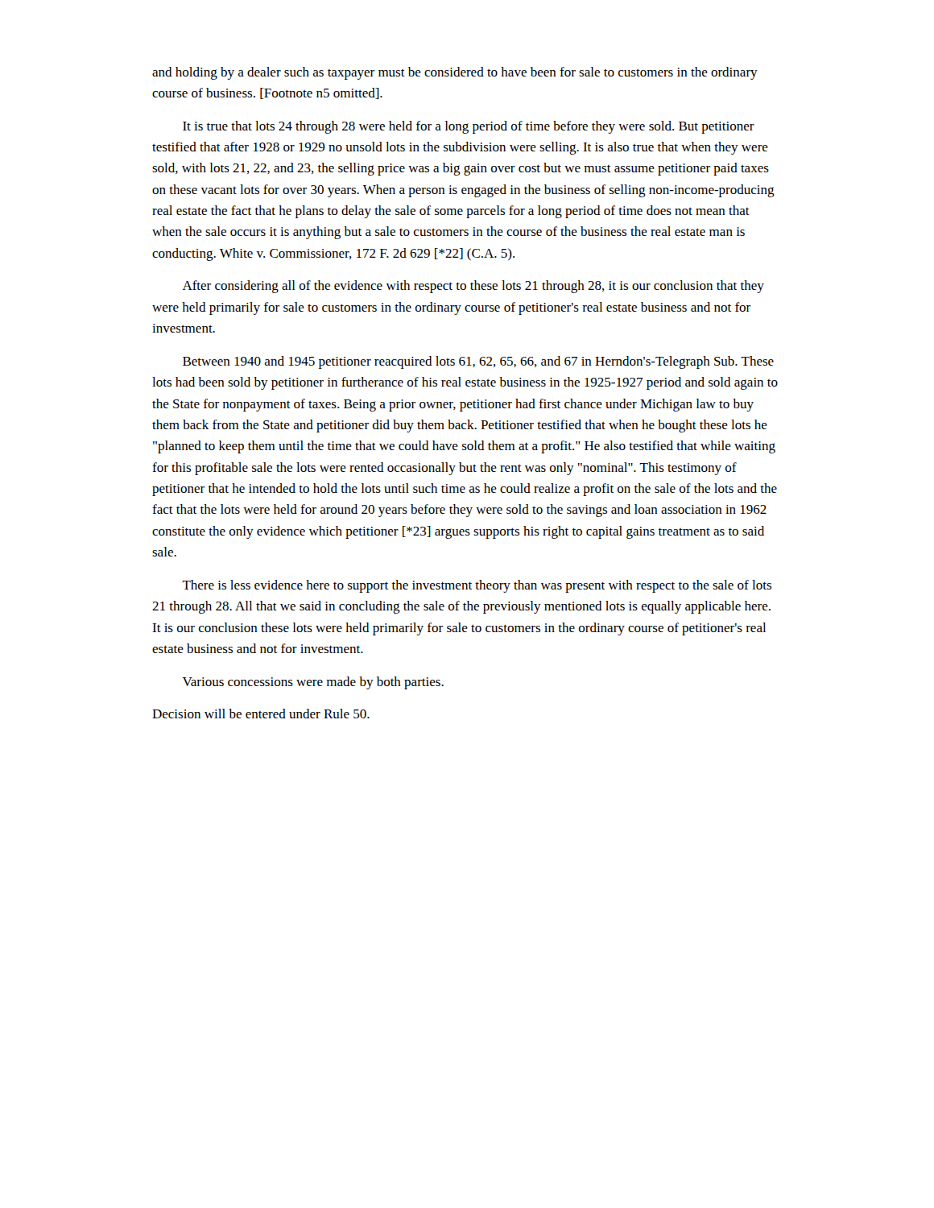and holding by a dealer such as taxpayer must be considered to have been for sale to customers in the ordinary course of business. [Footnote n5 omitted].
It is true that lots 24 through 28 were held for a long period of time before they were sold. But petitioner testified that after 1928 or 1929 no unsold lots in the subdivision were selling. It is also true that when they were sold, with lots 21, 22, and 23, the selling price was a big gain over cost but we must assume petitioner paid taxes on these vacant lots for over 30 years. When a person is engaged in the business of selling non-income-producing real estate the fact that he plans to delay the sale of some parcels for a long period of time does not mean that when the sale occurs it is anything but a sale to customers in the course of the business the real estate man is conducting. White v. Commissioner, 172 F. 2d 629 [*22] (C.A. 5).
After considering all of the evidence with respect to these lots 21 through 28, it is our conclusion that they were held primarily for sale to customers in the ordinary course of petitioner's real estate business and not for investment.
Between 1940 and 1945 petitioner reacquired lots 61, 62, 65, 66, and 67 in Herndon's-Telegraph Sub. These lots had been sold by petitioner in furtherance of his real estate business in the 1925-1927 period and sold again to the State for nonpayment of taxes. Being a prior owner, petitioner had first chance under Michigan law to buy them back from the State and petitioner did buy them back. Petitioner testified that when he bought these lots he "planned to keep them until the time that we could have sold them at a profit." He also testified that while waiting for this profitable sale the lots were rented occasionally but the rent was only "nominal". This testimony of petitioner that he intended to hold the lots until such time as he could realize a profit on the sale of the lots and the fact that the lots were held for around 20 years before they were sold to the savings and loan association in 1962 constitute the only evidence which petitioner [*23] argues supports his right to capital gains treatment as to said sale.
There is less evidence here to support the investment theory than was present with respect to the sale of lots 21 through 28. All that we said in concluding the sale of the previously mentioned lots is equally applicable here. It is our conclusion these lots were held primarily for sale to customers in the ordinary course of petitioner's real estate business and not for investment.
Various concessions were made by both parties.
Decision will be entered under Rule 50.